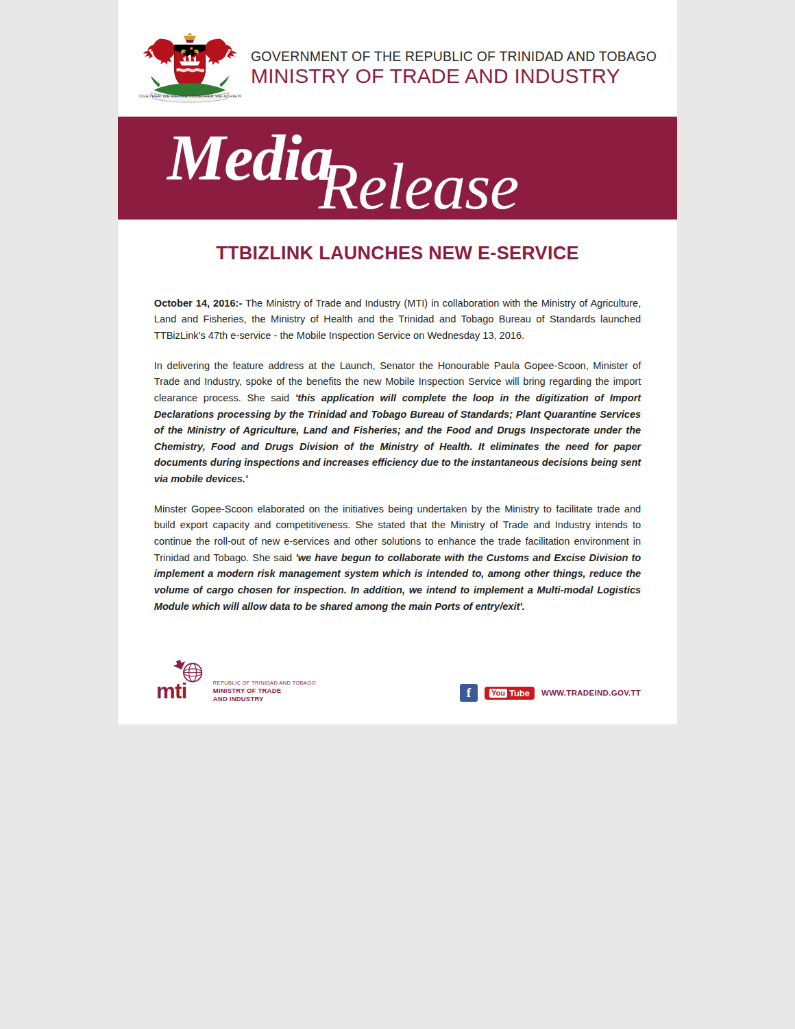TOGETHER WE ASPIRE TOGETHER WE ACHIEVE
GOVERNMENT OF THE REPUBLIC OF TRINIDAD AND TOBAGO
MINISTRY OF TRADE AND INDUSTRY
Media Release
TTBizLink Launches New E-Service
October 14, 2016:- The Ministry of Trade and Industry (MTI) in collaboration with the Ministry of Agriculture, Land and Fisheries, the Ministry of Health and the Trinidad and Tobago Bureau of Standards launched TTBizLink's 47th e-service - the Mobile Inspection Service on Wednesday 13, 2016.
In delivering the feature address at the Launch, Senator the Honourable Paula Gopee-Scoon, Minister of Trade and Industry, spoke of the benefits the new Mobile Inspection Service will bring regarding the import clearance process. She said 'this application will complete the loop in the digitization of Import Declarations processing by the Trinidad and Tobago Bureau of Standards; Plant Quarantine Services of the Ministry of Agriculture, Land and Fisheries; and the Food and Drugs Inspectorate under the Chemistry, Food and Drugs Division of the Ministry of Health. It eliminates the need for paper documents during inspections and increases efficiency due to the instantaneous decisions being sent via mobile devices.'
Minster Gopee-Scoon elaborated on the initiatives being undertaken by the Ministry to facilitate trade and build export capacity and competitiveness. She stated that the Ministry of Trade and Industry intends to continue the roll-out of new e-services and other solutions to enhance the trade facilitation environment in Trinidad and Tobago. She said 'we have begun to collaborate with the Customs and Excise Division to implement a modern risk management system which is intended to, among other things, reduce the volume of cargo chosen for inspection. In addition, we intend to implement a Multi-modal Logistics Module which will allow data to be shared among the main Ports of entry/exit'.
mti
REPUBLIC OF TRINIDAD AND TOBAGO MINISTRY OF TRADE
AND INDUSTRY
f
You Tube
WWW.TRADEIND.GOV.TT